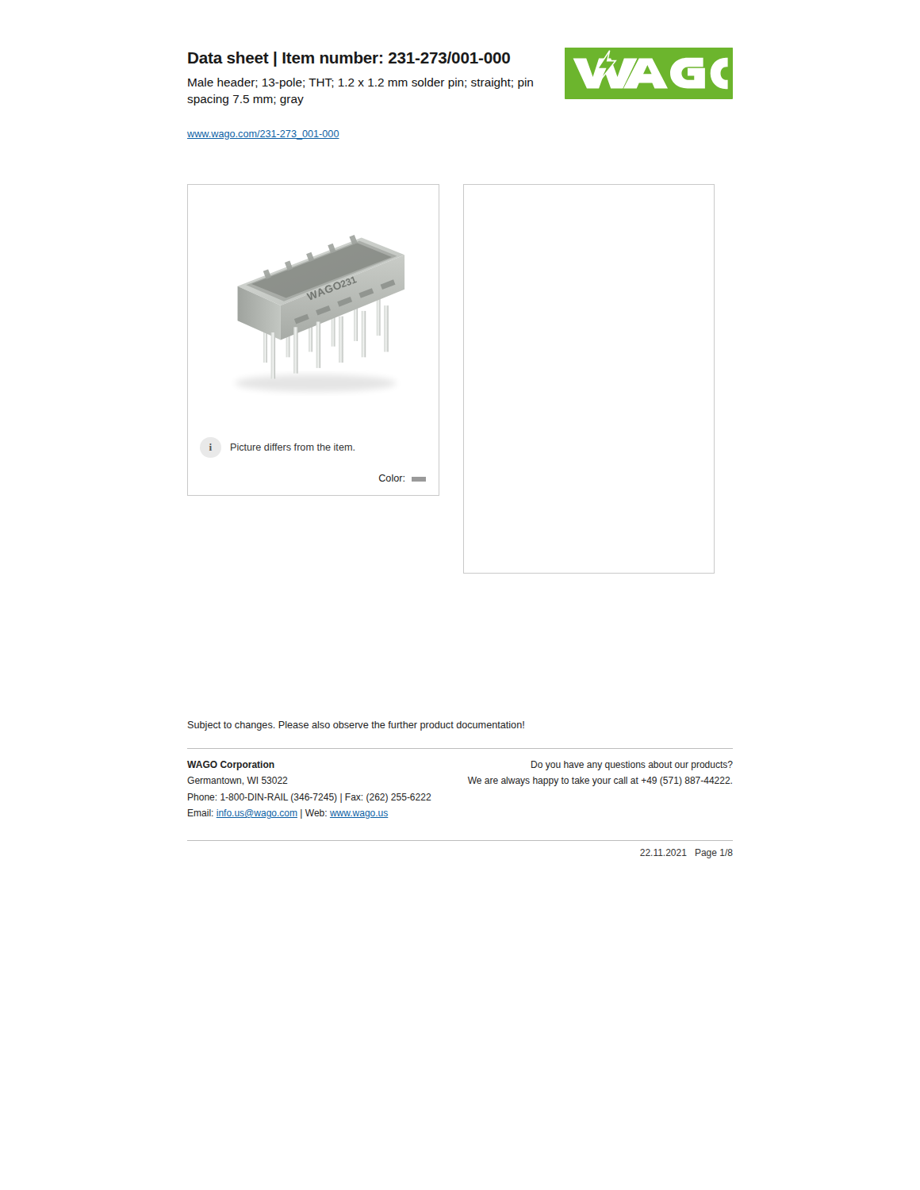Data sheet | Item number: 231-273/001-000
Male header; 13-pole; THT; 1.2 x 1.2 mm solder pin; straight; pin spacing 7.5 mm; gray
www.wago.com/231-273_001-000
WAGO 231
i Picture differs from the item.
Color:
Subject to changes. Please also observe the further product documentation!
WAGO Corporation
Germantown, WI 53022
Phone: 1-800-DIN-RAIL (346-7245) | Fax: (262) 255-6222
Email: info.us@wago.com | Web: www.wago.us
Do you have any questions about our products?
We are always happy to take your call at +49 (571) 887-44222.
22.11.2021 Page 1/8